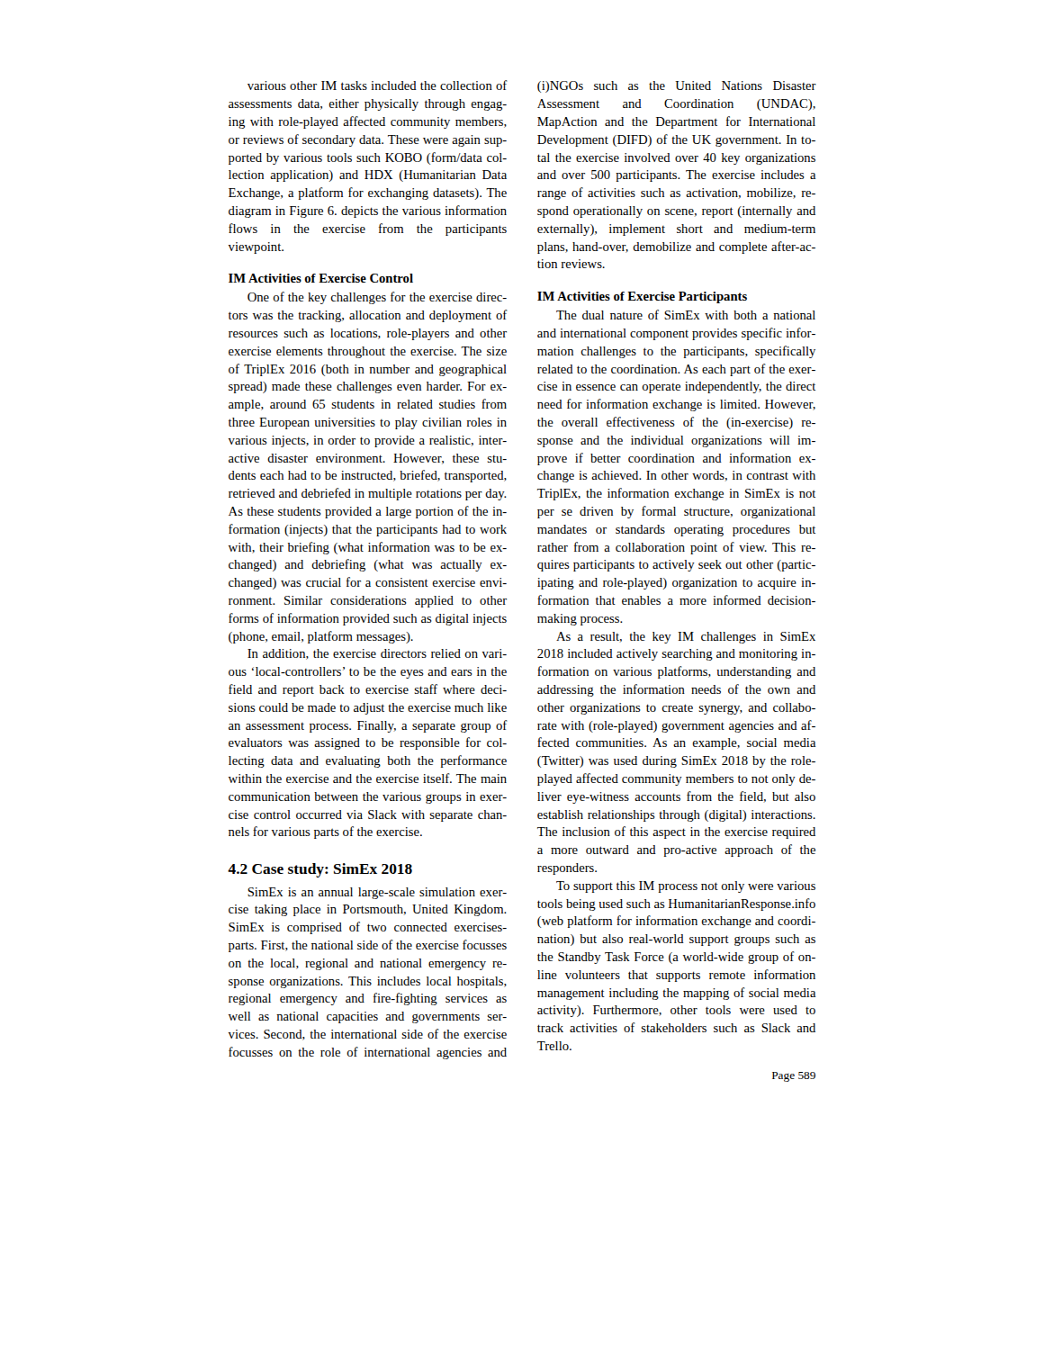various other IM tasks included the collection of assessments data, either physically through engaging with role-played affected community members, or reviews of secondary data. These were again supported by various tools such KOBO (form/data collection application) and HDX (Humanitarian Data Exchange, a platform for exchanging datasets). The diagram in Figure 6. depicts the various information flows in the exercise from the participants viewpoint.
IM Activities of Exercise Control
One of the key challenges for the exercise directors was the tracking, allocation and deployment of resources such as locations, role-players and other exercise elements throughout the exercise. The size of TriplEx 2016 (both in number and geographical spread) made these challenges even harder. For example, around 65 students in related studies from three European universities to play civilian roles in various injects, in order to provide a realistic, interactive disaster environment. However, these students each had to be instructed, briefed, transported, retrieved and debriefed in multiple rotations per day. As these students provided a large portion of the information (injects) that the participants had to work with, their briefing (what information was to be exchanged) and debriefing (what was actually exchanged) was crucial for a consistent exercise environment. Similar considerations applied to other forms of information provided such as digital injects (phone, email, platform messages).
In addition, the exercise directors relied on various ‘local-controllers’ to be the eyes and ears in the field and report back to exercise staff where decisions could be made to adjust the exercise much like an assessment process. Finally, a separate group of evaluators was assigned to be responsible for collecting data and evaluating both the performance within the exercise and the exercise itself. The main communication between the various groups in exercise control occurred via Slack with separate channels for various parts of the exercise.
4.2 Case study: SimEx 2018
SimEx is an annual large-scale simulation exercise taking place in Portsmouth, United Kingdom. SimEx is comprised of two connected exercises-parts. First, the national side of the exercise focusses on the local, regional and national emergency response organizations. This includes local hospitals, regional emergency and fire-fighting services as well as national capacities and governments services. Second, the international side of the exercise focusses on the role of international agencies and (i)NGOs such as the United Nations Disaster Assessment and Coordination (UNDAC), MapAction and the Department for International Development (DIFD) of the UK government. In total the exercise involved over 40 key organizations and over 500 participants. The exercise includes a range of activities such as activation, mobilize, respond operationally on scene, report (internally and externally), implement short and medium-term plans, hand-over, demobilize and complete after-action reviews.
IM Activities of Exercise Participants
The dual nature of SimEx with both a national and international component provides specific information challenges to the participants, specifically related to the coordination. As each part of the exercise in essence can operate independently, the direct need for information exchange is limited. However, the overall effectiveness of the (in-exercise) response and the individual organizations will improve if better coordination and information exchange is achieved. In other words, in contrast with TriplEx, the information exchange in SimEx is not per se driven by formal structure, organizational mandates or standards operating procedures but rather from a collaboration point of view. This requires participants to actively seek out other (participating and role-played) organization to acquire information that enables a more informed decision-making process.
As a result, the key IM challenges in SimEx 2018 included actively searching and monitoring information on various platforms, understanding and addressing the information needs of the own and other organizations to create synergy, and collaborate with (role-played) government agencies and affected communities. As an example, social media (Twitter) was used during SimEx 2018 by the role-played affected community members to not only deliver eye-witness accounts from the field, but also establish relationships through (digital) interactions. The inclusion of this aspect in the exercise required a more outward and pro-active approach of the responders.
To support this IM process not only were various tools being used such as HumanitarianResponse.info (web platform for information exchange and coordination) but also real-world support groups such as the Standby Task Force (a world-wide group of online volunteers that supports remote information management including the mapping of social media activity). Furthermore, other tools were used to track activities of stakeholders such as Slack and Trello.
Page 589